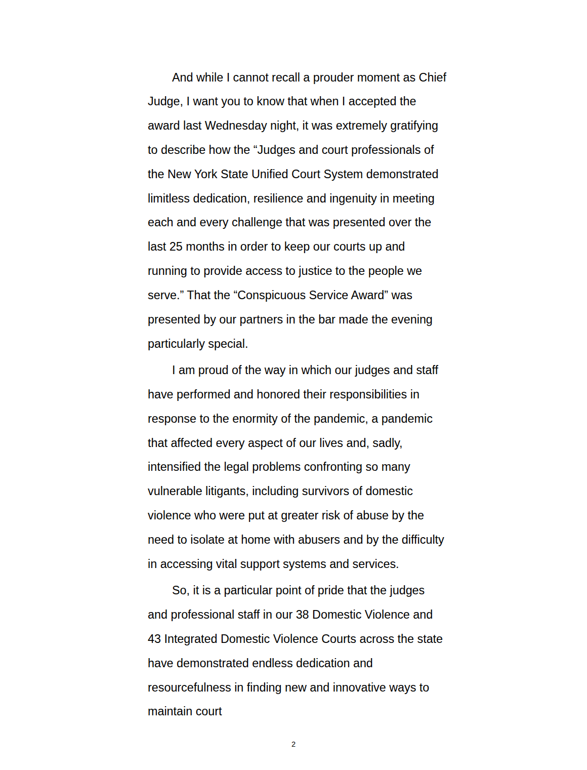And while I cannot recall a prouder moment as Chief Judge, I want you to know that when I accepted the award last Wednesday night, it was extremely gratifying to describe how the “Judges and court professionals of the New York State Unified Court System demonstrated limitless dedication, resilience and ingenuity in meeting each and every challenge that was presented over the last 25 months in order to keep our courts up and running to provide access to justice to the people we serve.” That the “Conspicuous Service Award” was presented by our partners in the bar made the evening particularly special.
I am proud of the way in which our judges and staff have performed and honored their responsibilities in response to the enormity of the pandemic, a pandemic that affected every aspect of our lives and, sadly, intensified the legal problems confronting so many vulnerable litigants, including survivors of domestic violence who were put at greater risk of abuse by the need to isolate at home with abusers and by the difficulty in accessing vital support systems and services.
So, it is a particular point of pride that the judges and professional staff in our 38 Domestic Violence and 43 Integrated Domestic Violence Courts across the state have demonstrated endless dedication and resourcefulness in finding new and innovative ways to maintain court
2